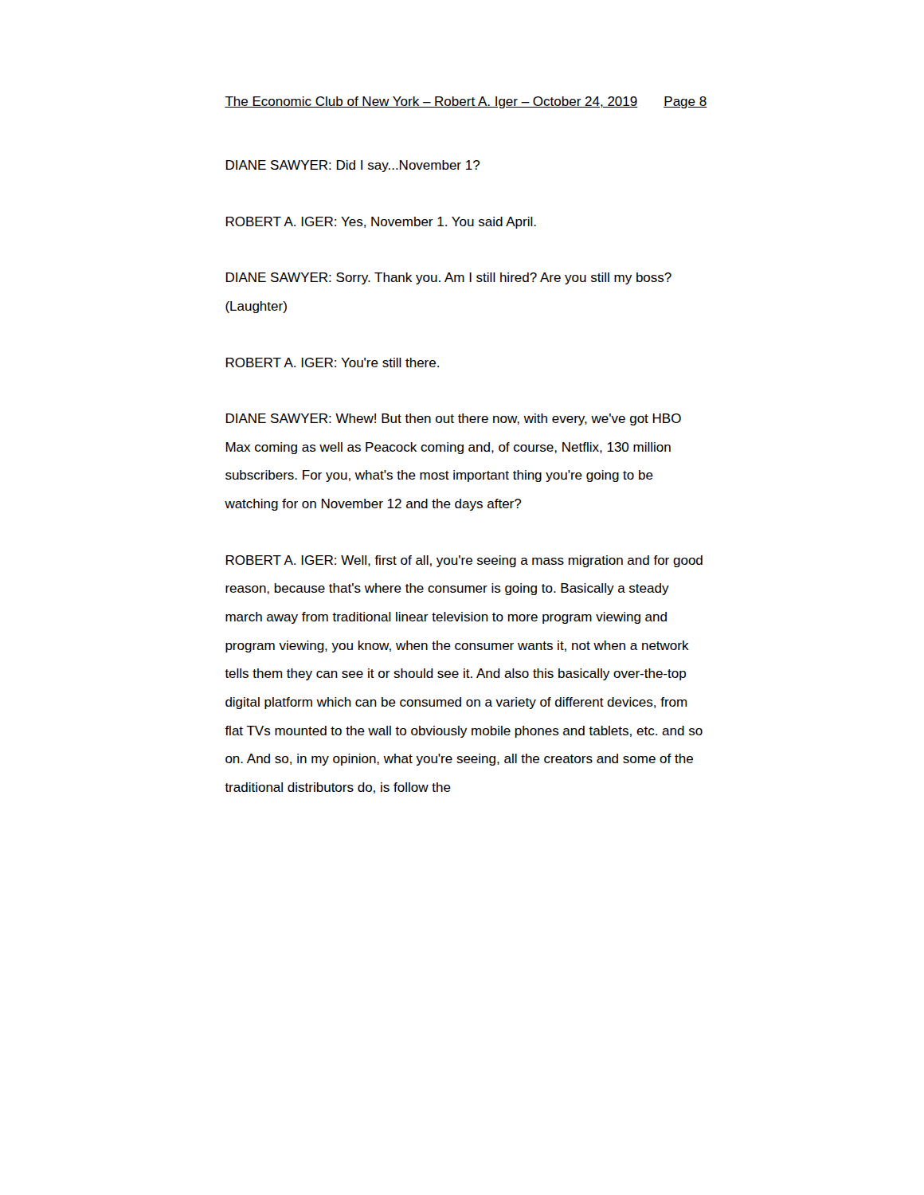The Economic Club of New York – Robert A. Iger – October 24, 2019 Page 8
DIANE SAWYER: Did I say...November 1?
ROBERT A. IGER: Yes, November 1. You said April.
DIANE SAWYER: Sorry. Thank you. Am I still hired? Are you still my boss? (Laughter)
ROBERT A. IGER: You're still there.
DIANE SAWYER: Whew! But then out there now, with every, we've got HBO Max coming as well as Peacock coming and, of course, Netflix, 130 million subscribers. For you, what's the most important thing you're going to be watching for on November 12 and the days after?
ROBERT A. IGER: Well, first of all, you're seeing a mass migration and for good reason, because that's where the consumer is going to. Basically a steady march away from traditional linear television to more program viewing and program viewing, you know, when the consumer wants it, not when a network tells them they can see it or should see it. And also this basically over-the-top digital platform which can be consumed on a variety of different devices, from flat TVs mounted to the wall to obviously mobile phones and tablets, etc. and so on. And so, in my opinion, what you're seeing, all the creators and some of the traditional distributors do, is follow the